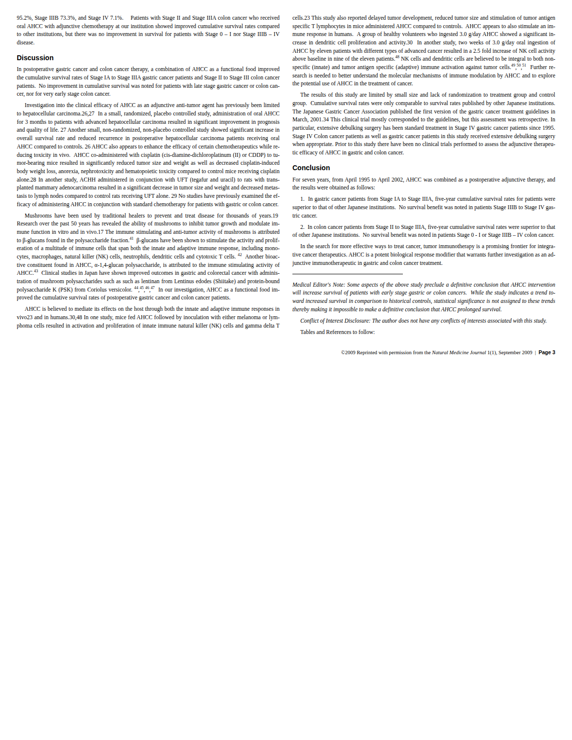95.2%, Stage IIIB 73.3%, and Stage IV 7.1%. Patients with Stage II and Stage IIIA colon cancer who received oral AHCC with adjunctive chemotherapy at our institution showed improved cumulative survival rates compared to other institutions, but there was no improvement in survival for patients with Stage 0 – I nor Stage IIIB – IV disease.
Discussion
In postoperative gastric cancer and colon cancer therapy, a combination of AHCC as a functional food improved the cumulative survival rates of Stage IA to Stage IIIA gastric cancer patients and Stage II to Stage III colon cancer patients. No improvement in cumulative survival was noted for patients with late stage gastric cancer or colon cancer, nor for very early stage colon cancer.
Investigation into the clinical efficacy of AHCC as an adjunctive anti-tumor agent has previously been limited to hepatocellular carcinoma.26,27 In a small, randomized, placebo controlled study, administration of oral AHCC for 3 months to patients with advanced hepatocellular carcinoma resulted in significant improvement in prognosis and quality of life. 27 Another small, non-randomized, non-placebo controlled study showed significant increase in overall survival rate and reduced recurrence in postoperative hepatocellular carcinoma patients receiving oral AHCC compared to controls. 26 AHCC also appears to enhance the efficacy of certain chemotherapeutics while reducing toxicity in vivo. AHCC co-administered with cisplatin (cis-diamine-dichloroplatinum (II) or CDDP) to tumor-bearing mice resulted in significantly reduced tumor size and weight as well as decreased cisplatin-induced body weight loss, anorexia, nephrotoxicity and hematopoietic toxicity compared to control mice receiving cisplatin alone.28 In another study, ACHH administered in conjunction with UFT (tegafur and uracil) to rats with transplanted mammary adenocarcinoma resulted in a significant decrease in tumor size and weight and decreased metastasis to lymph nodes compared to control rats receiving UFT alone. 29 No studies have previously examined the efficacy of administering AHCC in conjunction with standard chemotherapy for patients with gastric or colon cancer.
Mushrooms have been used by traditional healers to prevent and treat disease for thousands of years.19 Research over the past 50 years has revealed the ability of mushrooms to inhibit tumor growth and modulate immune function in vitro and in vivo.17 The immune stimulating and anti-tumor activity of mushrooms is attributed to β-glucans found in the polysaccharide fraction.41 β-glucans have been shown to stimulate the activity and proliferation of a multitude of immune cells that span both the innate and adaptive immune response, including monocytes, macrophages, natural killer (NK) cells, neutrophils, dendritic cells and cytotoxic T cells. 42 Another bioactive constituent found in AHCC, α-1,4-glucan polysaccharide, is attributed to the immune stimulating activity of AHCC.43 Clinical studies in Japan have shown improved outcomes in gastric and colorectal cancer with administration of mushroom polysaccharides such as such as lentinan from Lentinus edodes (Shiitake) and protein-bound polysaccharide K (PSK) from Coriolus versicolor. 44,45,46,47 In our investigation, AHCC as a functional food improved the cumulative survival rates of postoperative gastric cancer and colon cancer patients.
AHCC is believed to mediate its effects on the host through both the innate and adaptive immune responses in vivo23 and in humans.30,48 In one study, mice fed AHCC followed by inoculation with either melanoma or lymphoma cells resulted in activation and proliferation of innate immune natural killer (NK) cells and gamma delta T cells.23 This study also reported delayed tumor development, reduced tumor size and stimulation of tumor antigen specific T lymphocytes in mice administered AHCC compared to controls. AHCC appears to also stimulate an immune response in humans. A group of healthy volunteers who ingested 3.0 g/day AHCC showed a significant increase in dendritic cell proliferation and activity.30 In another study, two weeks of 3.0 g/day oral ingestion of AHCC by eleven patients with different types of advanced cancer resulted in a 2.5 fold increase of NK cell activity above baseline in nine of the eleven patients.48 NK cells and dendritic cells are believed to be integral to both non-specific (innate) and tumor antigen specific (adaptive) immune activation against tumor cells.49,50,51 Further research is needed to better understand the molecular mechanisms of immune modulation by AHCC and to explore the potential use of AHCC in the treatment of cancer.
The results of this study are limited by small size and lack of randomization to treatment group and control group. Cumulative survival rates were only comparable to survival rates published by other Japanese institutions. The Japanese Gastric Cancer Association published the first version of the gastric cancer treatment guidelines in March, 2001.34 This clinical trial mostly corresponded to the guidelines, but this assessment was retrospective. In particular, extensive debulking surgery has been standard treatment in Stage IV gastric cancer patients since 1995. Stage IV Colon cancer patients as well as gastric cancer patients in this study received extensive debulking surgery when appropriate. Prior to this study there have been no clinical trials performed to assess the adjunctive therapeutic efficacy of AHCC in gastric and colon cancer.
Conclusion
For seven years, from April 1995 to April 2002, AHCC was combined as a postoperative adjunctive therapy, and the results were obtained as follows:
1. In gastric cancer patients from Stage IA to Stage IIIA, five-year cumulative survival rates for patients were superior to that of other Japanese institutions. No survival benefit was noted in patients Stage IIIB to Stage IV gastric cancer.
2. In colon cancer patients from Stage II to Stage IIIA, five-year cumulative survival rates were superior to that of other Japanese institutions. No survival benefit was noted in patients Stage 0 - I or Stage IIIB – IV colon cancer.
In the search for more effective ways to treat cancer, tumor immunotherapy is a promising frontier for integrative cancer therapeutics. AHCC is a potent biological response modifier that warrants further investigation as an adjunctive immunotherapeutic in gastric and colon cancer treatment.
Medical Editor's Note: Some aspects of the above study preclude a definitive conclusion that AHCC intervention will increase survival of patients with early stage gastric or colon cancers. While the study indicates a trend toward increased survival in comparison to historical controls, statistical significance is not assigned to these trends thereby making it impossible to make a definitive conclusion that AHCC prolonged survival.
Conflict of Interest Disclosure: The author does not have any conflicts of interests associated with this study.
Tables and References to follow:
©2009 Reprinted with permission from the Natural Medicine Journal 1(1), September 2009 | Page 3